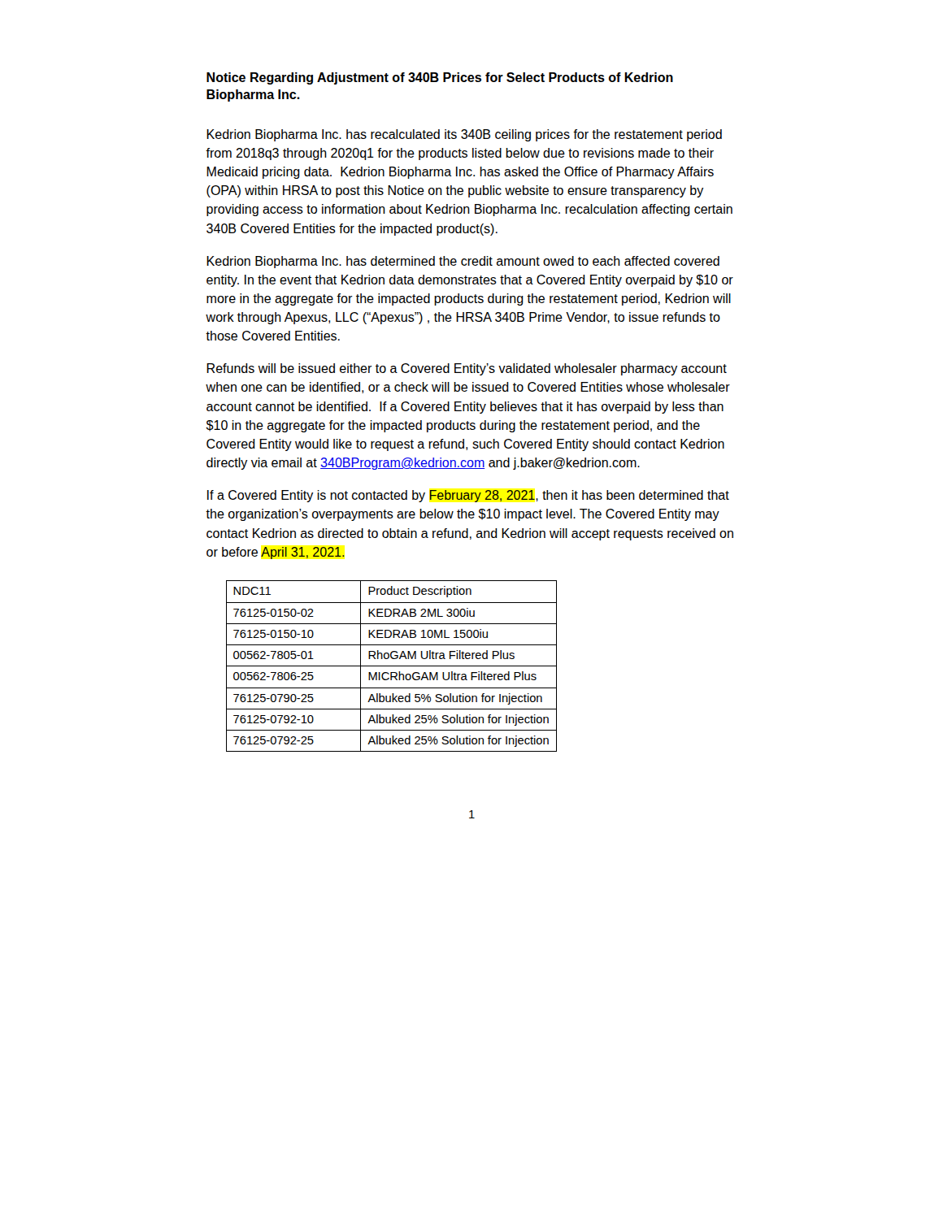Notice Regarding Adjustment of 340B Prices for Select Products of Kedrion Biopharma Inc.
Kedrion Biopharma Inc. has recalculated its 340B ceiling prices for the restatement period from 2018q3 through 2020q1 for the products listed below due to revisions made to their Medicaid pricing data. Kedrion Biopharma Inc. has asked the Office of Pharmacy Affairs (OPA) within HRSA to post this Notice on the public website to ensure transparency by providing access to information about Kedrion Biopharma Inc. recalculation affecting certain 340B Covered Entities for the impacted product(s).
Kedrion Biopharma Inc. has determined the credit amount owed to each affected covered entity. In the event that Kedrion data demonstrates that a Covered Entity overpaid by $10 or more in the aggregate for the impacted products during the restatement period, Kedrion will work through Apexus, LLC (“Apexus”) , the HRSA 340B Prime Vendor, to issue refunds to those Covered Entities.
Refunds will be issued either to a Covered Entity’s validated wholesaler pharmacy account when one can be identified, or a check will be issued to Covered Entities whose wholesaler account cannot be identified. If a Covered Entity believes that it has overpaid by less than $10 in the aggregate for the impacted products during the restatement period, and the Covered Entity would like to request a refund, such Covered Entity should contact Kedrion directly via email at 340BProgram@kedrion.com and j.baker@kedrion.com.
If a Covered Entity is not contacted by February 28, 2021, then it has been determined that the organization’s overpayments are below the $10 impact level. The Covered Entity may contact Kedrion as directed to obtain a refund, and Kedrion will accept requests received on or before April 31, 2021.
| NDC11 | Product Description |
| 76125-0150-02 | KEDRAB 2ML 300iu |
| 76125-0150-10 | KEDRAB 10ML 1500iu |
| 00562-7805-01 | RhoGAM Ultra Filtered Plus |
| 00562-7806-25 | MICRhoGAM Ultra Filtered Plus |
| 76125-0790-25 | Albuked 5% Solution for Injection |
| 76125-0792-10 | Albuked 25% Solution for Injection |
| 76125-0792-25 | Albuked 25% Solution for Injection |
1